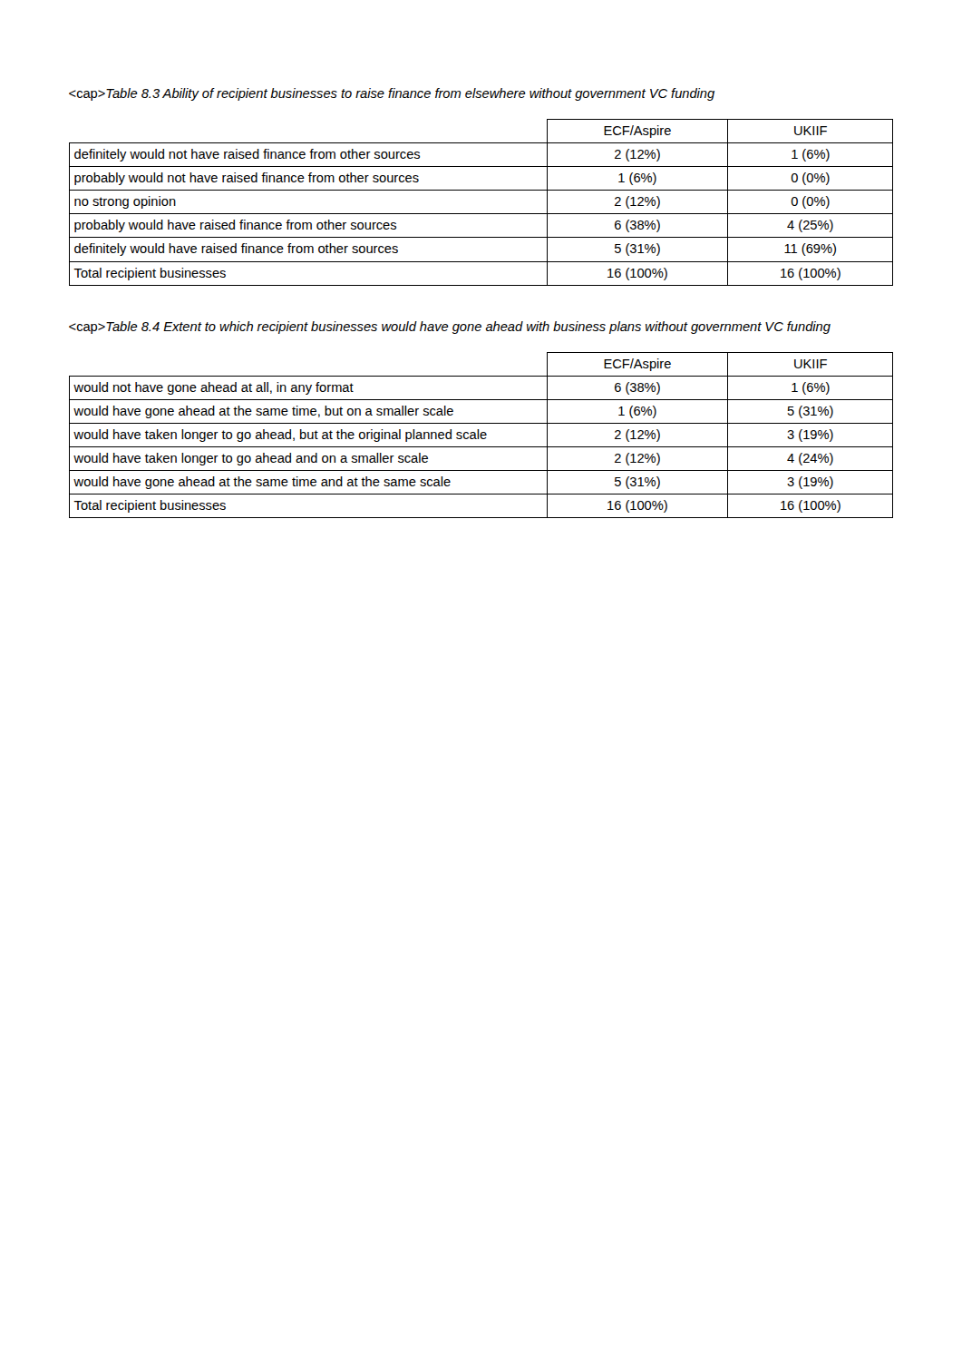<cap>Table 8.3 Ability of recipient businesses to raise finance from elsewhere without government VC funding
| | ECF/Aspire | UKIIF |
| --- | --- | --- |
| definitely would not have raised finance from other sources | 2 (12%) | 1 (6%) |
| probably would not have raised finance from other sources | 1 (6%) | 0 (0%) |
| no strong opinion | 2 (12%) | 0 (0%) |
| probably would have raised finance from other sources | 6 (38%) | 4 (25%) |
| definitely would have raised finance from other sources | 5 (31%) | 11 (69%) |
| Total recipient businesses | 16 (100%) | 16 (100%) |
<cap>Table 8.4 Extent to which recipient businesses would have gone ahead with business plans without government VC funding
| | ECF/Aspire | UKIIF |
| --- | --- | --- |
| would not have gone ahead at all, in any format | 6 (38%) | 1 (6%) |
| would have gone ahead at the same time, but on a smaller scale | 1 (6%) | 5 (31%) |
| would have taken longer to go ahead, but at the original planned scale | 2 (12%) | 3 (19%) |
| would have taken longer to go ahead and on a smaller scale | 2 (12%) | 4 (24%) |
| would have gone ahead at the same time and at the same scale | 5 (31%) | 3 (19%) |
| Total recipient businesses | 16 (100%) | 16 (100%) |